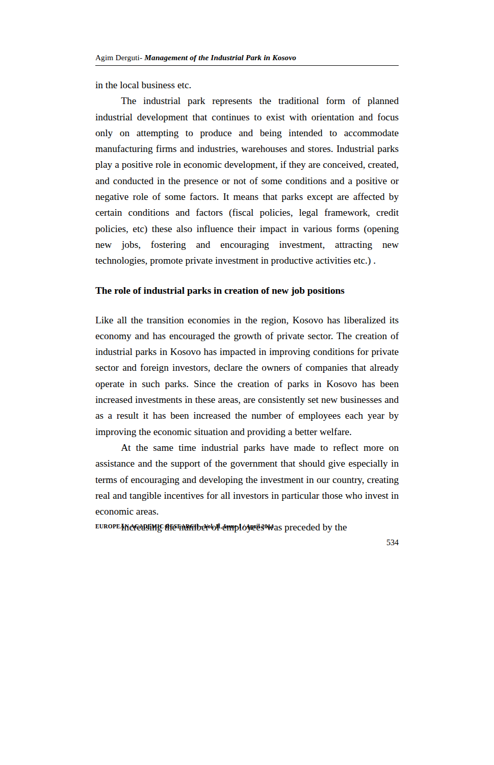Agim Derguti- Management of the Industrial Park in Kosovo
in the local business etc.
The industrial park represents the traditional form of planned industrial development that continues to exist with orientation and focus only on attempting to produce and being intended to accommodate manufacturing firms and industries, warehouses and stores. Industrial parks play a positive role in economic development, if they are conceived, created, and conducted in the presence or not of some conditions and a positive or negative role of some factors. It means that parks except are affected by certain conditions and factors (fiscal policies, legal framework, credit policies, etc) these also influence their impact in various forms (opening new jobs, fostering and encouraging investment, attracting new technologies, promote private investment in productive activities etc.) .
The role of industrial parks in creation of new job positions
Like all the transition economies in the region, Kosovo has liberalized its economy and has encouraged the growth of private sector. The creation of industrial parks in Kosovo has impacted in improving conditions for private sector and foreign investors, declare the owners of companies that already operate in such parks. Since the creation of parks in Kosovo has been increased investments in these areas, are consistently set new businesses and as a result it has been increased the number of employees each year by improving the economic situation and providing a better welfare.
At the same time industrial parks have made to reflect more on assistance and the support of the government that should give especially in terms of encouraging and developing the investment in our country, creating real and tangible incentives for all investors in particular those who invest in economic areas.
Increasing the number of employees was preceded by the
EUROPEAN ACADEMIC RESEARCH - Vol. II, Issue 1 / April 2014
534